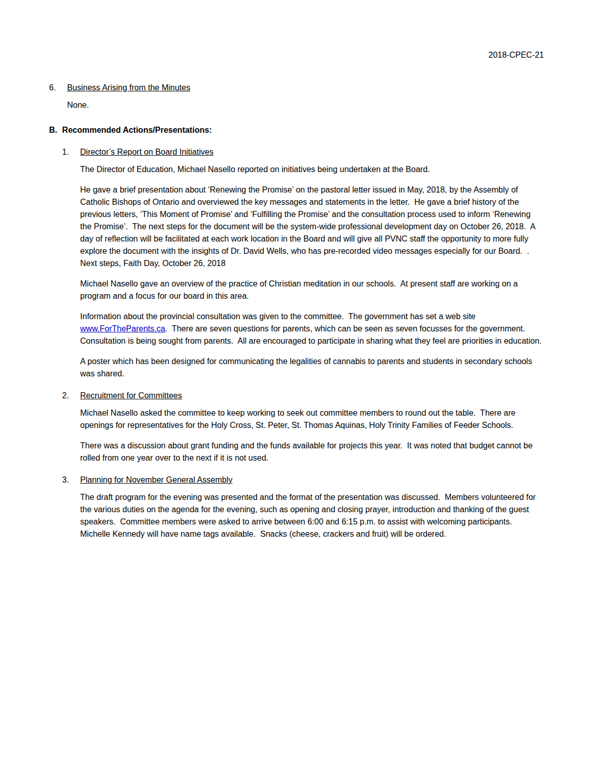2018-CPEC-21
6. Business Arising from the Minutes
None.
B. Recommended Actions/Presentations:
1. Director’s Report on Board Initiatives
The Director of Education, Michael Nasello reported on initiatives being undertaken at the Board.
He gave a brief presentation about ‘Renewing the Promise’ on the pastoral letter issued in May, 2018, by the Assembly of Catholic Bishops of Ontario and overviewed the key messages and statements in the letter. He gave a brief history of the previous letters, ‘This Moment of Promise’ and ‘Fulfilling the Promise’ and the consultation process used to inform ‘Renewing the Promise’. The next steps for the document will be the system-wide professional development day on October 26, 2018. A day of reflection will be facilitated at each work location in the Board and will give all PVNC staff the opportunity to more fully explore the document with the insights of Dr. David Wells, who has pre-recorded video messages especially for our Board. . Next steps, Faith Day, October 26, 2018
Michael Nasello gave an overview of the practice of Christian meditation in our schools. At present staff are working on a program and a focus for our board in this area.
Information about the provincial consultation was given to the committee. The government has set a web site www.ForTheParents.ca. There are seven questions for parents, which can be seen as seven focusses for the government. Consultation is being sought from parents. All are encouraged to participate in sharing what they feel are priorities in education.
A poster which has been designed for communicating the legalities of cannabis to parents and students in secondary schools was shared.
2. Recruitment for Committees
Michael Nasello asked the committee to keep working to seek out committee members to round out the table. There are openings for representatives for the Holy Cross, St. Peter, St. Thomas Aquinas, Holy Trinity Families of Feeder Schools.
There was a discussion about grant funding and the funds available for projects this year. It was noted that budget cannot be rolled from one year over to the next if it is not used.
3. Planning for November General Assembly
The draft program for the evening was presented and the format of the presentation was discussed. Members volunteered for the various duties on the agenda for the evening, such as opening and closing prayer, introduction and thanking of the guest speakers. Committee members were asked to arrive between 6:00 and 6:15 p.m. to assist with welcoming participants. Michelle Kennedy will have name tags available. Snacks (cheese, crackers and fruit) will be ordered.